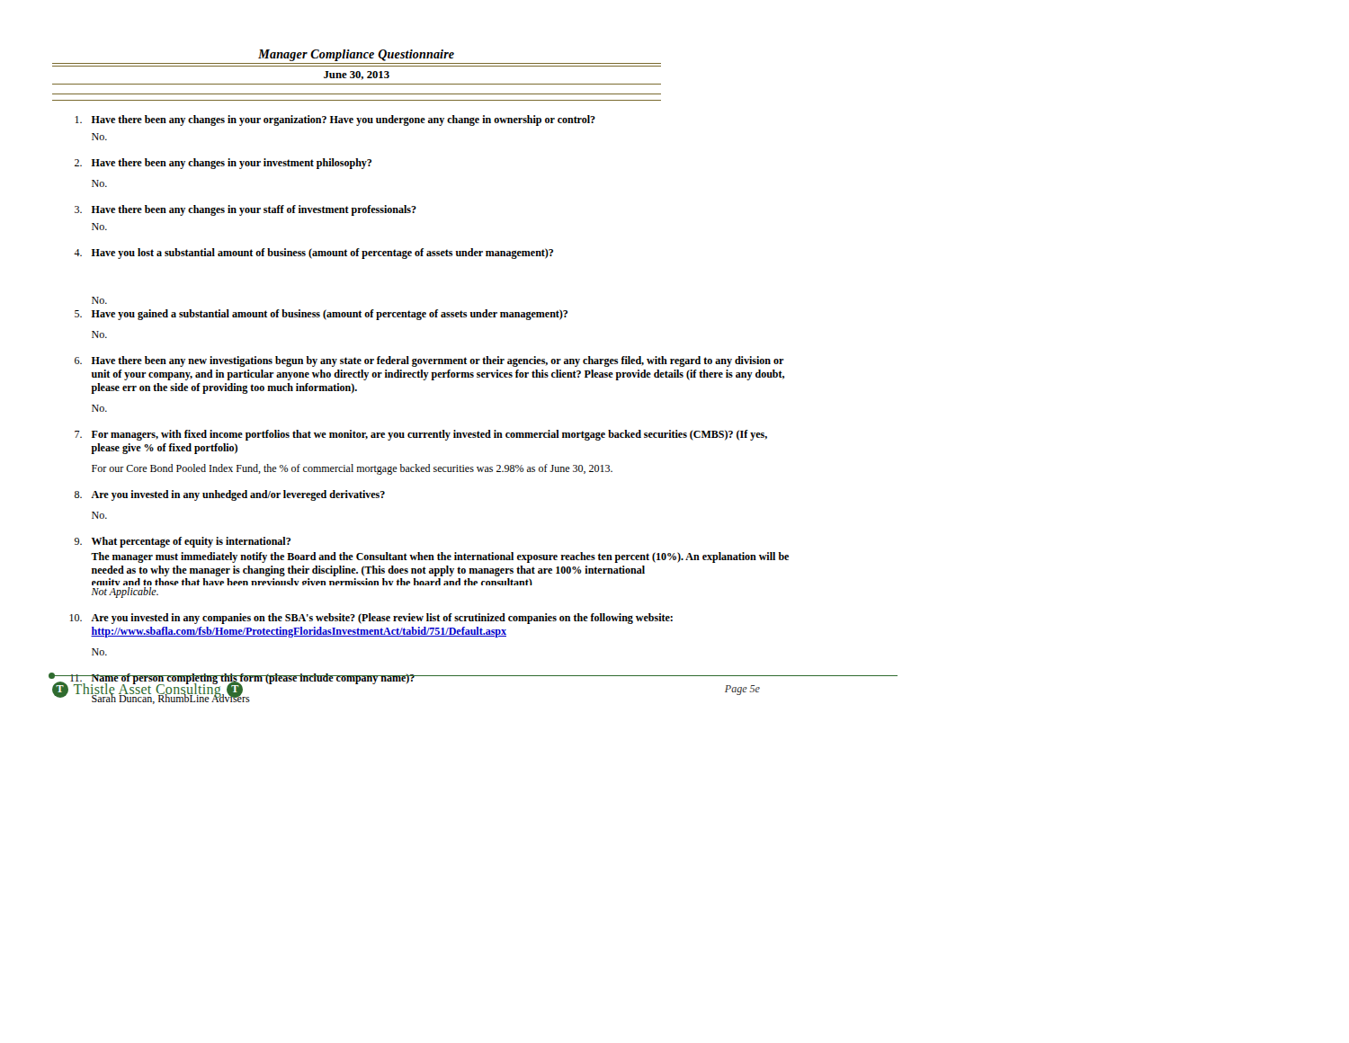Manager Compliance Questionnaire
June 30, 2013
1.
Have there been any changes in your organization? Have you undergone any change in ownership or control?
No.
2.
Have there been any changes in your investment philosophy?
No.
3.
Have there been any changes in your staff of investment professionals?
No.
4.
Have you lost a substantial amount of business (amount of percentage of assets under management)?
No.
5.
Have you gained a substantial amount of business (amount of percentage of assets under management)?
No.
6.
Have there been any new investigations begun by any state or federal government or their agencies, or any charges filed, with regard to any division or unit of your company, and in particular anyone who directly or indirectly performs services for this client? Please provide details (if there is any doubt, please err on the side of providing too much information).
No.
7.
For managers, with fixed income portfolios that we monitor, are you currently invested in commercial mortgage backed securities (CMBS)? (If yes, please give % of fixed portfolio)
For our Core Bond Pooled Index Fund, the % of commercial mortgage backed securities was 2.98% as of June 30, 2013.
8.
Are you invested in any unhedged and/or levereged derivatives?
No.
9.
What percentage of equity is international?
The manager must immediately notify the Board and the Consultant when the international exposure reaches ten percent (10%). An explanation will be needed as to why the manager is changing their discipline. (This does not apply to managers that are 100% international
equity and to those that have been previously given permission by the board and the consultant)
Not Applicable.
10.
Are you invested in any companies on the SBA's website? (Please review list of scrutinized companies on the following website:
http://www.sbafla.com/fsb/Home/ProtectingFloridasInvestmentAct/tabid/751/Default.aspx
No.
11.
Name of person completing this form (please include company name)?
Sarah Duncan, RhumbLine Advisers
T Thistle Asset Consulting T
Page 5e